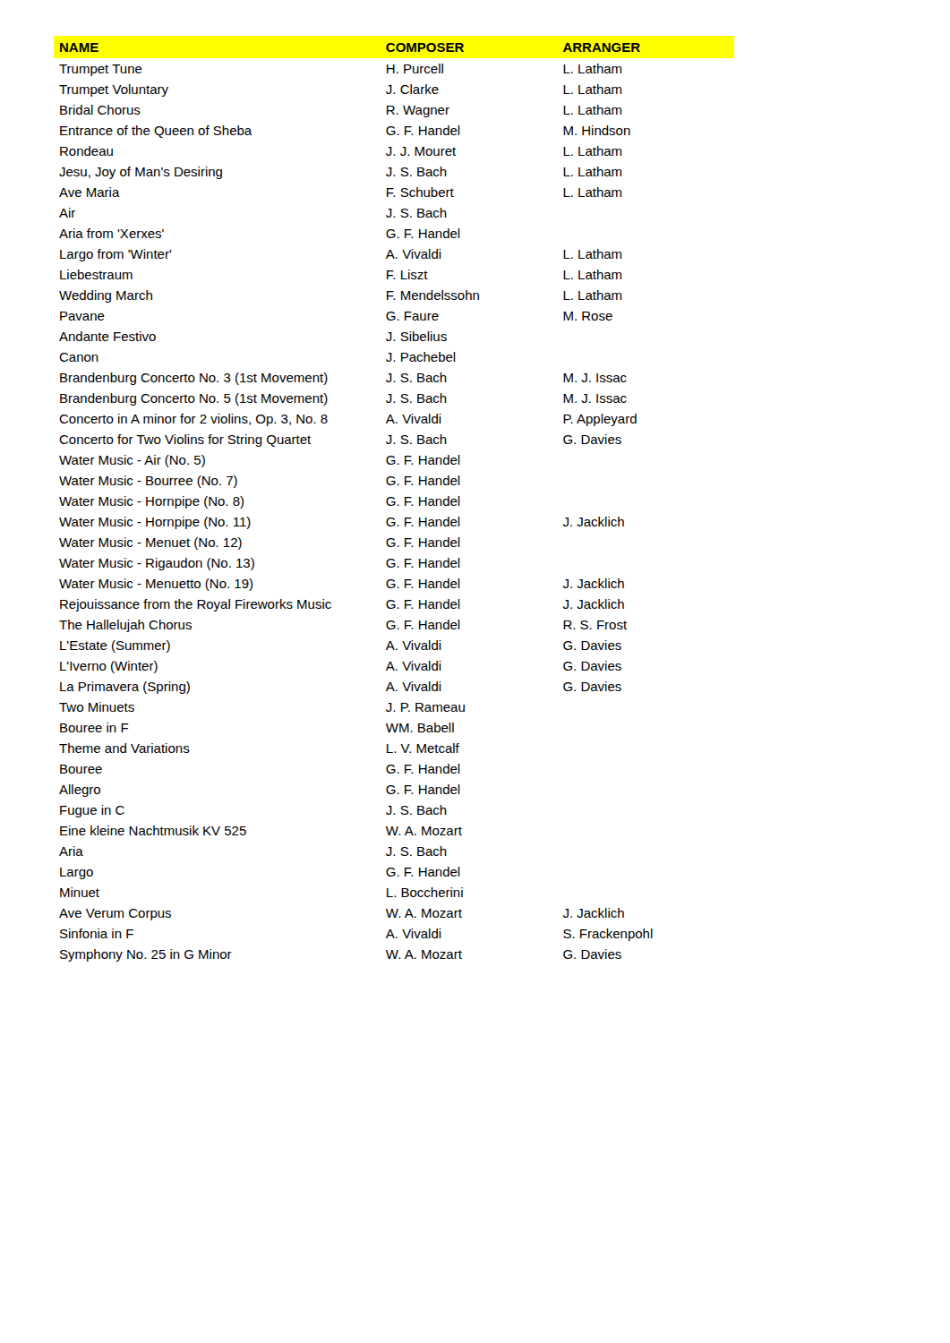| NAME | COMPOSER | ARRANGER |
| --- | --- | --- |
| Trumpet Tune | H. Purcell | L. Latham |
| Trumpet Voluntary | J. Clarke | L. Latham |
| Bridal Chorus | R. Wagner | L. Latham |
| Entrance of the Queen of Sheba | G. F. Handel | M. Hindson |
| Rondeau | J. J. Mouret | L. Latham |
| Jesu, Joy of Man's Desiring | J. S. Bach | L. Latham |
| Ave Maria | F. Schubert | L. Latham |
| Air | J. S. Bach | |
| Aria from 'Xerxes' | G. F. Handel | |
| Largo from 'Winter' | A. Vivaldi | L. Latham |
| Liebestraum | F. Liszt | L. Latham |
| Wedding March | F. Mendelssohn | L. Latham |
| Pavane | G. Faure | M. Rose |
| Andante Festivo | J. Sibelius | |
| Canon | J. Pachebel | |
| Brandenburg Concerto No. 3 (1st Movement) | J. S. Bach | M. J. Issac |
| Brandenburg Concerto No. 5 (1st Movement) | J. S. Bach | M. J. Issac |
| Concerto in A minor for 2 violins, Op. 3, No. 8 | A. Vivaldi | P. Appleyard |
| Concerto for Two Violins for String Quartet | J. S. Bach | G. Davies |
| Water Music - Air (No. 5) | G. F. Handel | |
| Water Music - Bourree (No. 7) | G. F. Handel | |
| Water Music - Hornpipe (No. 8) | G. F. Handel | |
| Water Music - Hornpipe (No. 11) | G. F. Handel | J. Jacklich |
| Water Music - Menuet (No. 12) | G. F. Handel | |
| Water Music - Rigaudon (No. 13) | G. F. Handel | |
| Water Music - Menuetto (No. 19) | G. F. Handel | J. Jacklich |
| Rejouissance from the Royal Fireworks Music | G. F. Handel | J. Jacklich |
| The Hallelujah Chorus | G. F. Handel | R. S. Frost |
| L'Estate (Summer) | A. Vivaldi | G. Davies |
| L'Iverno (Winter) | A. Vivaldi | G. Davies |
| La Primavera (Spring) | A. Vivaldi | G. Davies |
| Two Minuets | J. P. Rameau | |
| Bouree in F | WM. Babell | |
| Theme and Variations | L. V. Metcalf | |
| Bouree | G. F. Handel | |
| Allegro | G. F. Handel | |
| Fugue in C | J. S. Bach | |
| Eine kleine Nachtmusik KV 525 | W. A. Mozart | |
| Aria | J. S. Bach | |
| Largo | G. F. Handel | |
| Minuet | L. Boccherini | |
| Ave Verum Corpus | W. A. Mozart | J. Jacklich |
| Sinfonia in F | A. Vivaldi | S. Frackenpohl |
| Symphony No. 25 in G Minor | W. A. Mozart | G. Davies |